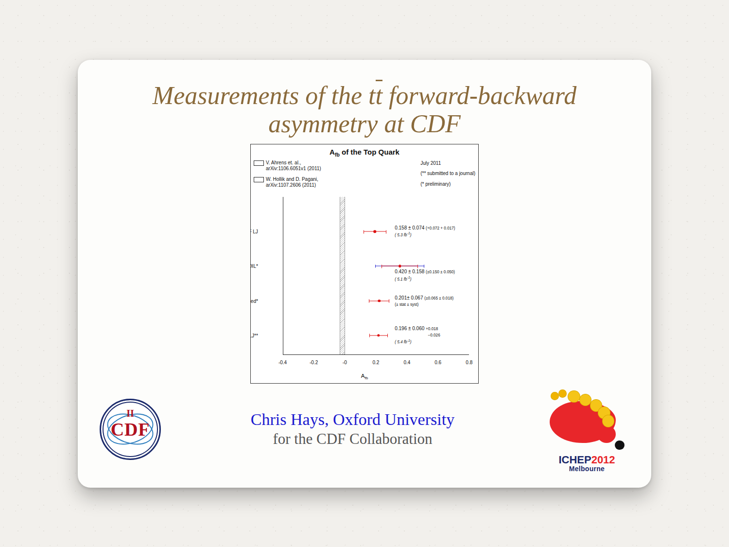Measurements of the tt forward-backward asymmetry at CDF
Afb of the Top Quark
V. Ahrens et. al.,
arXiv:1106.6051v1 (2011)
W. Hollik and D. Pagani,
arXiv:1107.2606 (2011)
July 2011
(** submitted to a journal)
(* preliminary)
CDF LJ 0.158 ± 0.074 (+0.072 + 0.017)
( 5.3 fb-1)
CDF DIL* 0.420 ± 0.158 (±0.150 ± 0.050)
( 5.1 fb-1)
CDF combined* 0.201± 0.067 (±0.065 ± 0.018)
(± stat ± syst)
D0 LJ** 0.196 ± 0.060 +0.018
−0.026
( 5.4 fb-1)
-0.4 -0.2 -0 0.2 0.4 0.6 0.8
Afb
II CDF
Chris Hays, Oxford University
for the CDF Collaboration
ICHEP 2012
Melbourne